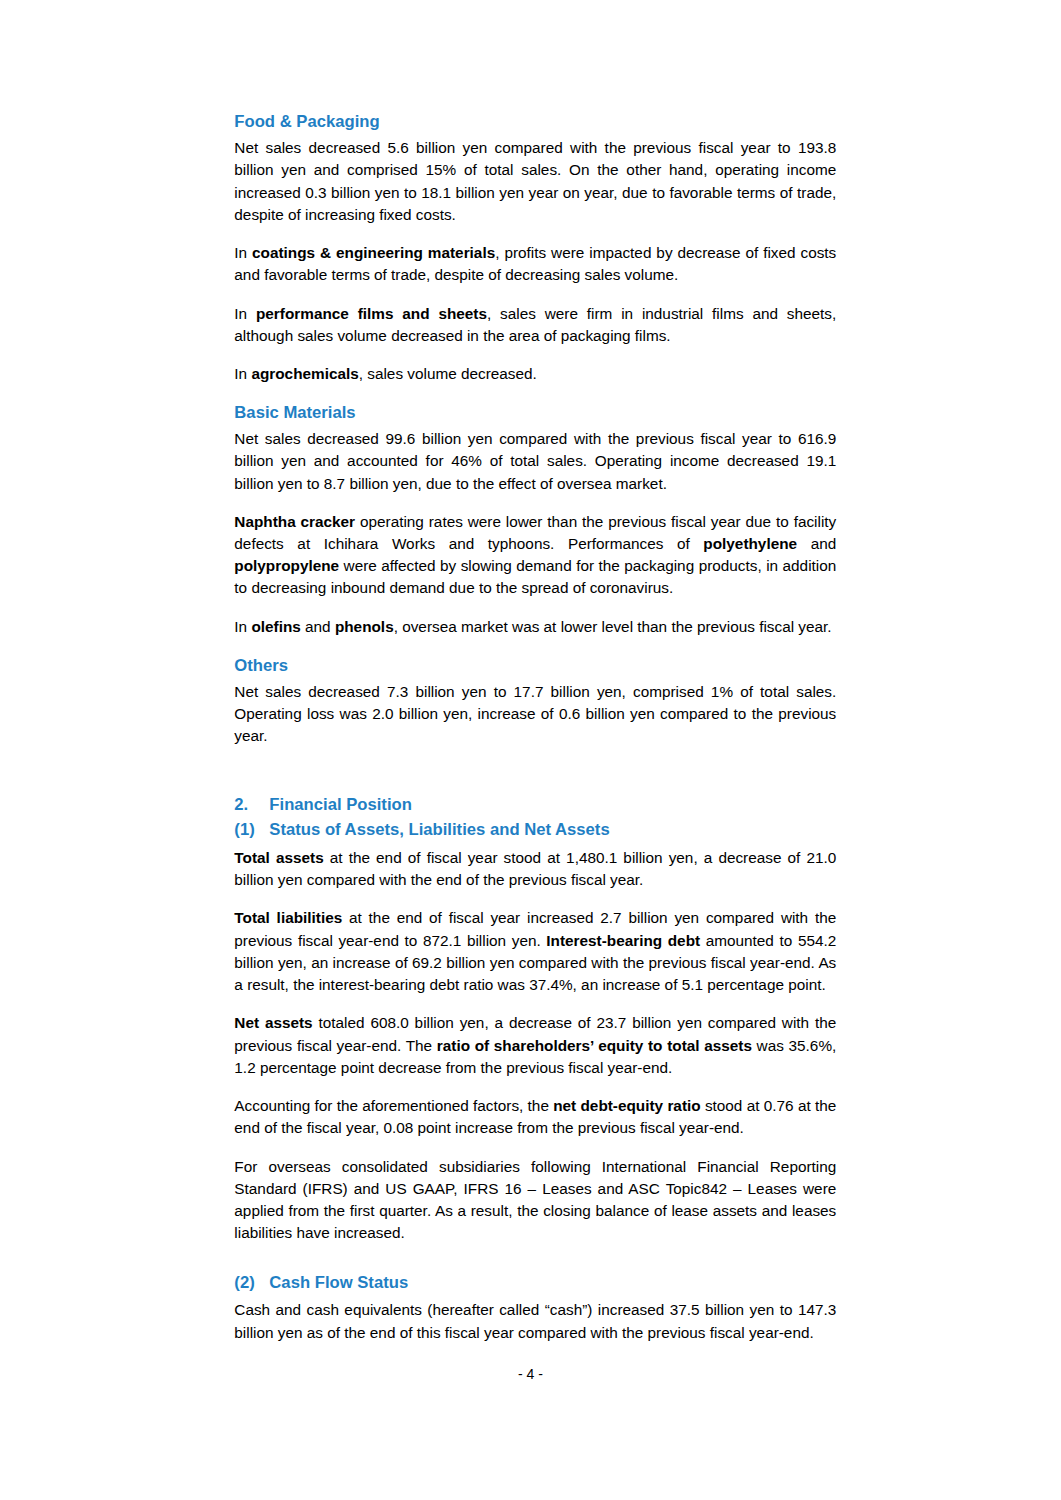Food & Packaging
Net sales decreased 5.6 billion yen compared with the previous fiscal year to 193.8 billion yen and comprised 15% of total sales. On the other hand, operating income increased 0.3 billion yen to 18.1 billion yen year on year, due to favorable terms of trade, despite of increasing fixed costs.
In coatings & engineering materials, profits were impacted by decrease of fixed costs and favorable terms of trade, despite of decreasing sales volume.
In performance films and sheets, sales were firm in industrial films and sheets, although sales volume decreased in the area of packaging films.
In agrochemicals, sales volume decreased.
Basic Materials
Net sales decreased 99.6 billion yen compared with the previous fiscal year to 616.9 billion yen and accounted for 46% of total sales. Operating income decreased 19.1 billion yen to 8.7 billion yen, due to the effect of oversea market.
Naphtha cracker operating rates were lower than the previous fiscal year due to facility defects at Ichihara Works and typhoons. Performances of polyethylene and polypropylene were affected by slowing demand for the packaging products, in addition to decreasing inbound demand due to the spread of coronavirus.
In olefins and phenols, oversea market was at lower level than the previous fiscal year.
Others
Net sales decreased 7.3 billion yen to 17.7 billion yen, comprised 1% of total sales. Operating loss was 2.0 billion yen, increase of 0.6 billion yen compared to the previous year.
2. Financial Position
(1) Status of Assets, Liabilities and Net Assets
Total assets at the end of fiscal year stood at 1,480.1 billion yen, a decrease of 21.0 billion yen compared with the end of the previous fiscal year.
Total liabilities at the end of fiscal year increased 2.7 billion yen compared with the previous fiscal year-end to 872.1 billion yen. Interest-bearing debt amounted to 554.2 billion yen, an increase of 69.2 billion yen compared with the previous fiscal year-end. As a result, the interest-bearing debt ratio was 37.4%, an increase of 5.1 percentage point.
Net assets totaled 608.0 billion yen, a decrease of 23.7 billion yen compared with the previous fiscal year-end. The ratio of shareholders’ equity to total assets was 35.6%, 1.2 percentage point decrease from the previous fiscal year-end.
Accounting for the aforementioned factors, the net debt-equity ratio stood at 0.76 at the end of the fiscal year, 0.08 point increase from the previous fiscal year-end.
For overseas consolidated subsidiaries following International Financial Reporting Standard (IFRS) and US GAAP, IFRS 16 – Leases and ASC Topic842 – Leases were applied from the first quarter. As a result, the closing balance of lease assets and leases liabilities have increased.
(2) Cash Flow Status
Cash and cash equivalents (hereafter called “cash”) increased 37.5 billion yen to 147.3 billion yen as of the end of this fiscal year compared with the previous fiscal year-end.
- 4 -